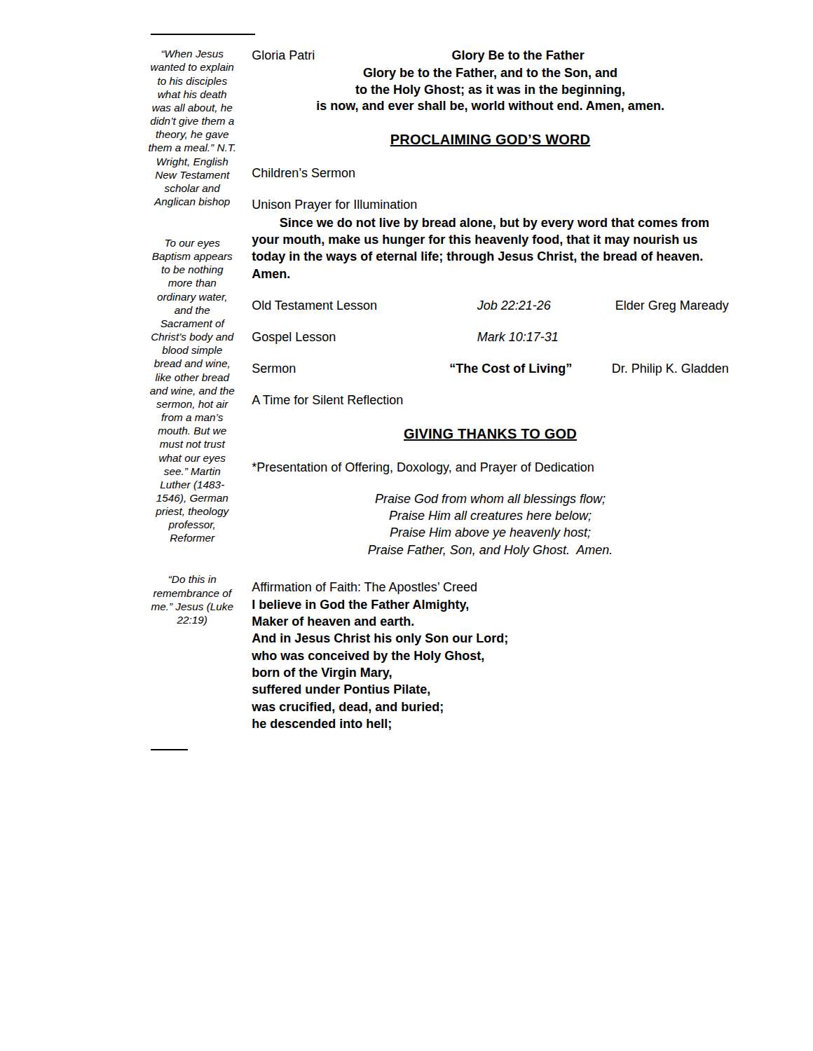“When Jesus wanted to explain to his disciples what his death was all about, he didn’t give them a theory, he gave them a meal.” N.T. Wright, English New Testament scholar and Anglican bishop
To our eyes Baptism appears to be nothing more than ordinary water, and the Sacrament of Christ’s body and blood simple bread and wine, like other bread and wine, and the sermon, hot air from a man’s mouth. But we must not trust what our eyes see.” Martin Luther (1483-1546), German priest, theology professor, Reformer
“Do this in remembrance of me.” Jesus (Luke 22:19)
Gloria Patri
Glory Be to the Father
Glory be to the Father, and to the Son, and
to the Holy Ghost; as it was in the beginning,
is now, and ever shall be, world without end. Amen, amen.
PROCLAIMING GOD’S WORD
Children’s Sermon
Unison Prayer for Illumination
Since we do not live by bread alone, but by every word that comes from your mouth, make us hunger for this heavenly food, that it may nourish us today in the ways of eternal life; through Jesus Christ, the bread of heaven. Amen.
Old Testament Lesson
Job 22:21-26
Elder Greg Maready
Gospel Lesson
Mark 10:17-31
Sermon
“The Cost of Living”
Dr. Philip K. Gladden
A Time for Silent Reflection
GIVING THANKS TO GOD
*Presentation of Offering, Doxology, and Prayer of Dedication
Praise God from whom all blessings flow;
Praise Him all creatures here below;
Praise Him above ye heavenly host;
Praise Father, Son, and Holy Ghost. Amen.
Affirmation of Faith: The Apostles’ Creed
I believe in God the Father Almighty,
Maker of heaven and earth.
And in Jesus Christ his only Son our Lord;
who was conceived by the Holy Ghost,
born of the Virgin Mary,
suffered under Pontius Pilate,
was crucified, dead, and buried;
he descended into hell;